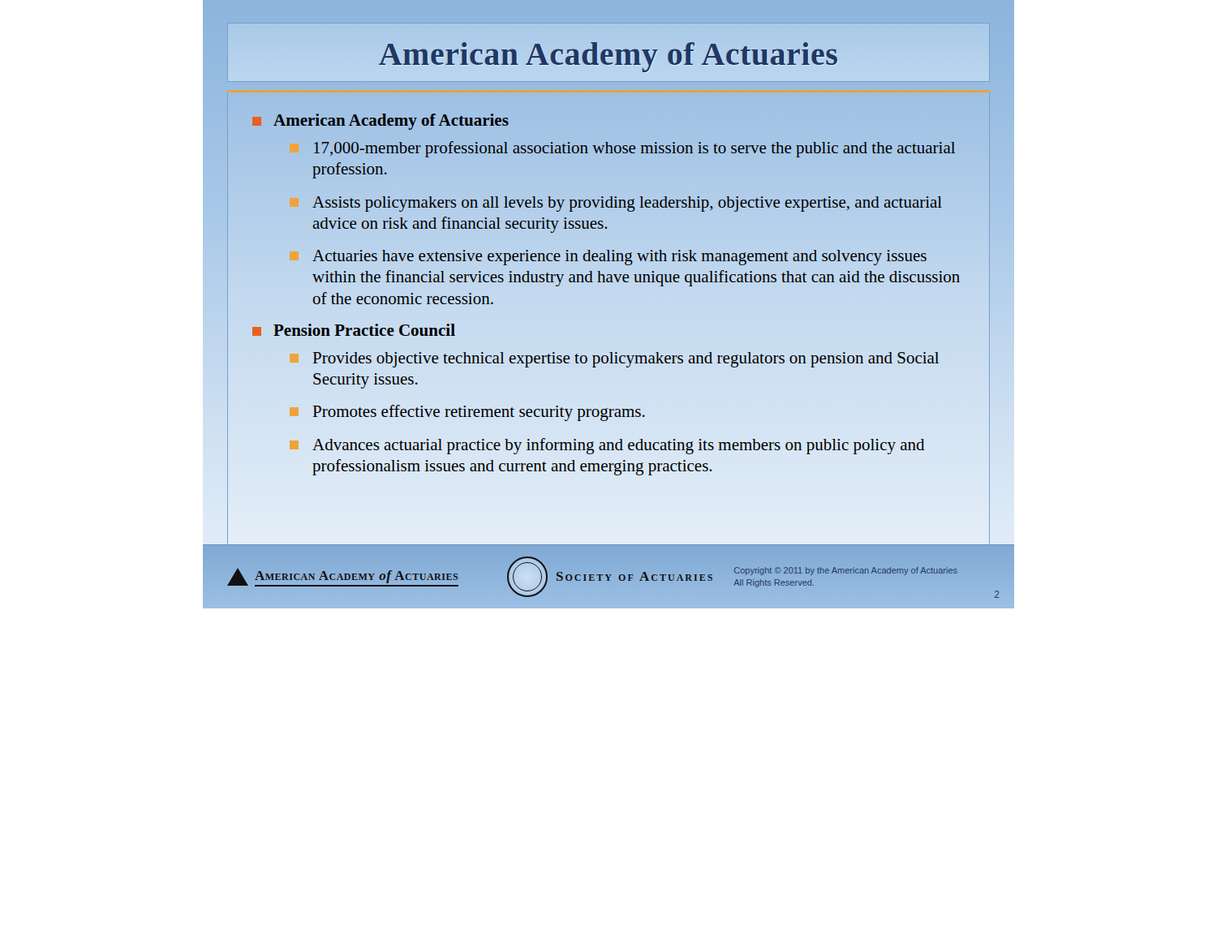American Academy of Actuaries
American Academy of Actuaries
17,000-member professional association whose mission is to serve the public and the actuarial profession.
Assists policymakers on all levels by providing leadership, objective expertise, and actuarial advice on risk and financial security issues.
Actuaries have extensive experience in dealing with risk management and solvency issues within the financial services industry and have unique qualifications that can aid the discussion of the economic recession.
Pension Practice Council
Provides objective technical expertise to policymakers and regulators on pension and Social Security issues.
Promotes effective retirement security programs.
Advances actuarial practice by informing and educating its members on public policy and professionalism issues and current and emerging practices.
American Academy of Actuaries
Society of Actuaries
Copyright © 2011 by the American Academy of Actuaries
All Rights Reserved.
2